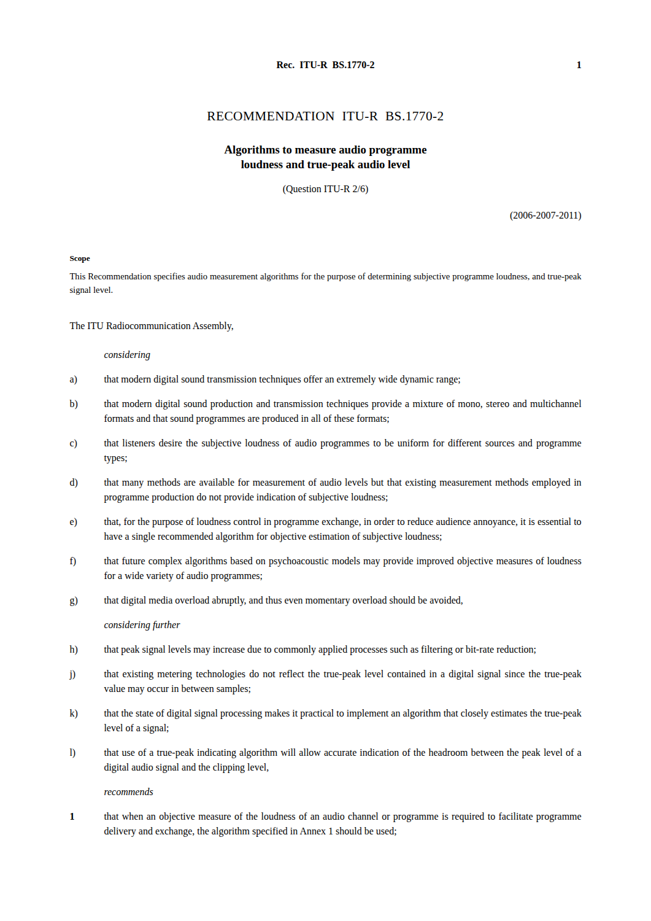Rec. ITU-R BS.1770-2 1
RECOMMENDATION ITU-R BS.1770-2
Algorithms to measure audio programme
loudness and true-peak audio level
(Question ITU-R 2/6)
(2006-2007-2011)
Scope
This Recommendation specifies audio measurement algorithms for the purpose of determining subjective programme loudness, and true-peak signal level.
The ITU Radiocommunication Assembly,
considering
a)
that modern digital sound transmission techniques offer an extremely wide dynamic range;
b)
that modern digital sound production and transmission techniques provide a mixture of mono, stereo and multichannel formats and that sound programmes are produced in all of these formats;
c)
that listeners desire the subjective loudness of audio programmes to be uniform for different sources and programme types;
d)
that many methods are available for measurement of audio levels but that existing measurement methods employed in programme production do not provide indication of subjective loudness;
e)
that, for the purpose of loudness control in programme exchange, in order to reduce audience annoyance, it is essential to have a single recommended algorithm for objective estimation of subjective loudness;
f)
that future complex algorithms based on psychoacoustic models may provide improved objective measures of loudness for a wide variety of audio programmes;
g)
that digital media overload abruptly, and thus even momentary overload should be avoided,
considering further
h)
that peak signal levels may increase due to commonly applied processes such as filtering or bit-rate reduction;
j)
that existing metering technologies do not reflect the true-peak level contained in a digital signal since the true-peak value may occur in between samples;
k)
that the state of digital signal processing makes it practical to implement an algorithm that closely estimates the true-peak level of a signal;
l)
that use of a true-peak indicating algorithm will allow accurate indication of the headroom between the peak level of a digital audio signal and the clipping level,
recommends
1
that when an objective measure of the loudness of an audio channel or programme is required to facilitate programme delivery and exchange, the algorithm specified in Annex 1 should be used;